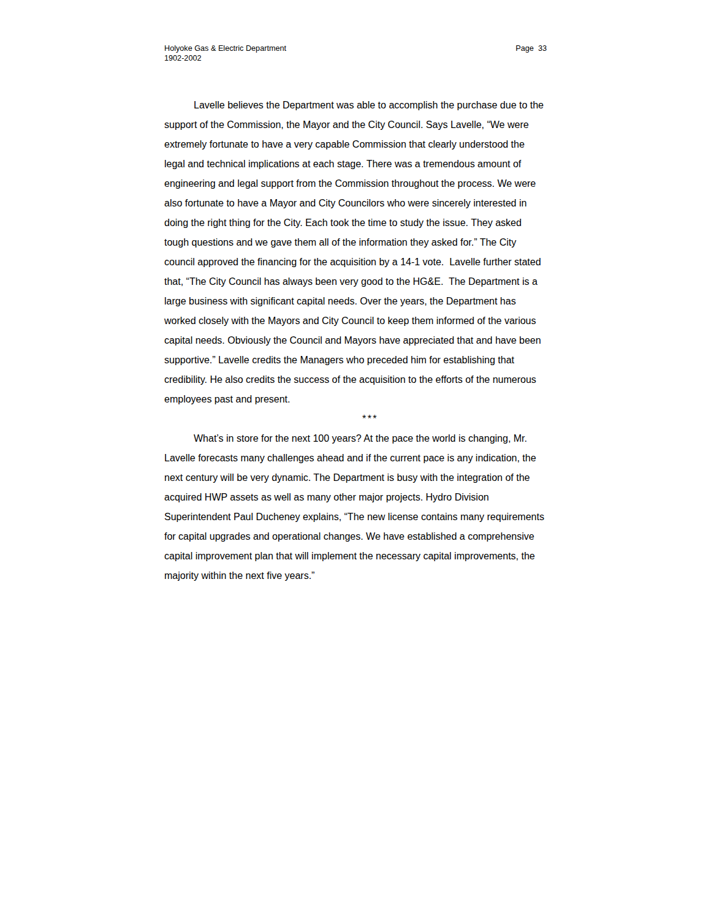Holyoke Gas & Electric Department 1902-2002
Page 33
Lavelle believes the Department was able to accomplish the purchase due to the support of the Commission, the Mayor and the City Council. Says Lavelle, “We were extremely fortunate to have a very capable Commission that clearly understood the legal and technical implications at each stage. There was a tremendous amount of engineering and legal support from the Commission throughout the process. We were also fortunate to have a Mayor and City Councilors who were sincerely interested in doing the right thing for the City. Each took the time to study the issue. They asked tough questions and we gave them all of the information they asked for.” The City council approved the financing for the acquisition by a 14-1 vote. Lavelle further stated that, “The City Council has always been very good to the HG&E. The Department is a large business with significant capital needs. Over the years, the Department has worked closely with the Mayors and City Council to keep them informed of the various capital needs. Obviously the Council and Mayors have appreciated that and have been supportive.” Lavelle credits the Managers who preceded him for establishing that credibility. He also credits the success of the acquisition to the efforts of the numerous employees past and present.
***
What’s in store for the next 100 years? At the pace the world is changing, Mr. Lavelle forecasts many challenges ahead and if the current pace is any indication, the next century will be very dynamic. The Department is busy with the integration of the acquired HWP assets as well as many other major projects. Hydro Division Superintendent Paul Ducheney explains, “The new license contains many requirements for capital upgrades and operational changes. We have established a comprehensive capital improvement plan that will implement the necessary capital improvements, the majority within the next five years.”